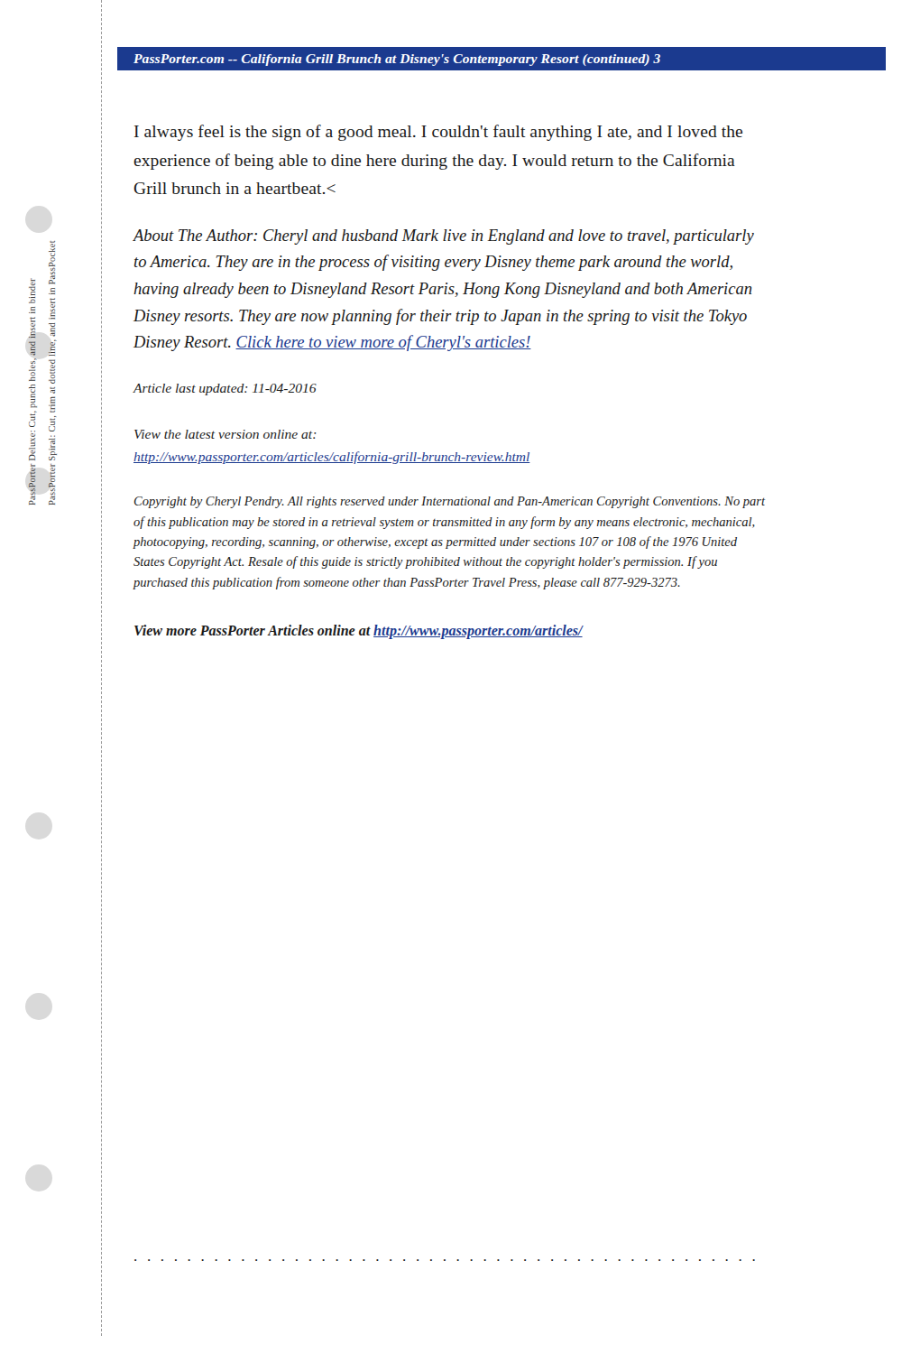PassPorter Deluxe: Cut, punch holes, and insert in binder
PassPorter Spiral: Cut, trim at dotted line, and insert in PassPocket
PassPorter.com -- California Grill Brunch at Disney's Contemporary Resort (continued) 3
I always feel is the sign of a good meal. I couldn't fault anything I ate, and I loved the experience of being able to dine here during the day. I would return to the California Grill brunch in a heartbeat.<
About The Author: Cheryl and husband Mark live in England and love to travel, particularly to America. They are in the process of visiting every Disney theme park around the world, having already been to Disneyland Resort Paris, Hong Kong Disneyland and both American Disney resorts. They are now planning for their trip to Japan in the spring to visit the Tokyo Disney Resort. Click here to view more of Cheryl's articles!
Article last updated: 11-04-2016
View the latest version online at:
http://www.passporter.com/articles/california-grill-brunch-review.html
Copyright by Cheryl Pendry. All rights reserved under International and Pan-American Copyright Conventions. No part of this publication may be stored in a retrieval system or transmitted in any form by any means electronic, mechanical, photocopying, recording, scanning, or otherwise, except as permitted under sections 107 or 108 of the 1976 United States Copyright Act. Resale of this guide is strictly prohibited without the copyright holder's permission. If you purchased this publication from someone other than PassPorter Travel Press, please call 877-929-3273.
View more PassPorter Articles online at http://www.passporter.com/articles/
. . . . . . . . . . . . . . . . . . . . . . . . . . . . . . . . . . . . . . . . . . . . . . . . . . . . . . . . . . . . . .